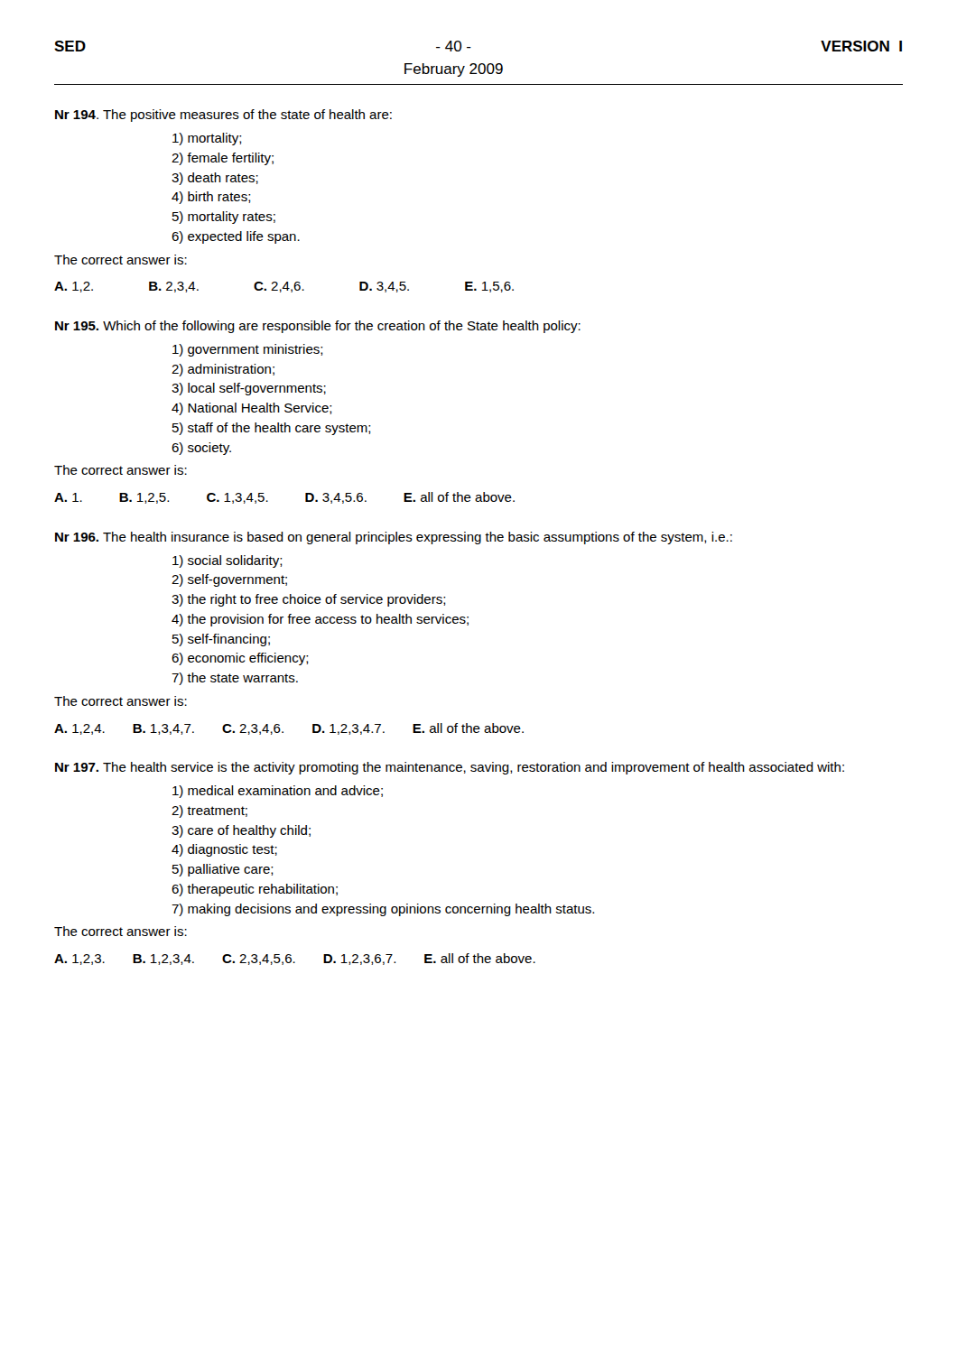SED
- 40 -
February 2009
VERSION I
Nr 194. The positive measures of the state of health are:
1) mortality;
2) female fertility;
3) death rates;
4) birth rates;
5) mortality rates;
6) expected life span.
The correct answer is:
A. 1,2. B. 2,3,4. C. 2,4,6. D. 3,4,5. E. 1,5,6.
Nr 195. Which of the following are responsible for the creation of the State health policy:
1) government ministries;
2) administration;
3) local self-governments;
4) National Health Service;
5) staff of the health care system;
6) society.
The correct answer is:
A. 1. B. 1,2,5. C. 1,3,4,5. D. 3,4,5.6. E. all of the above.
Nr 196. The health insurance is based on general principles expressing the basic assumptions of the system, i.e.:
1) social solidarity;
2) self-government;
3) the right to free choice of service providers;
4) the provision for free access to health services;
5) self-financing;
6) economic efficiency;
7) the state warrants.
The correct answer is:
A. 1,2,4. B. 1,3,4,7. C. 2,3,4,6. D. 1,2,3,4.7. E. all of the above.
Nr 197. The health service is the activity promoting the maintenance, saving, restoration and improvement of health associated with:
1) medical examination and advice;
2) treatment;
3) care of healthy child;
4) diagnostic test;
5) palliative care;
6) therapeutic rehabilitation;
7) making decisions and expressing opinions concerning health status.
The correct answer is:
A. 1,2,3. B. 1,2,3,4. C. 2,3,4,5,6. D. 1,2,3,6,7. E. all of the above.